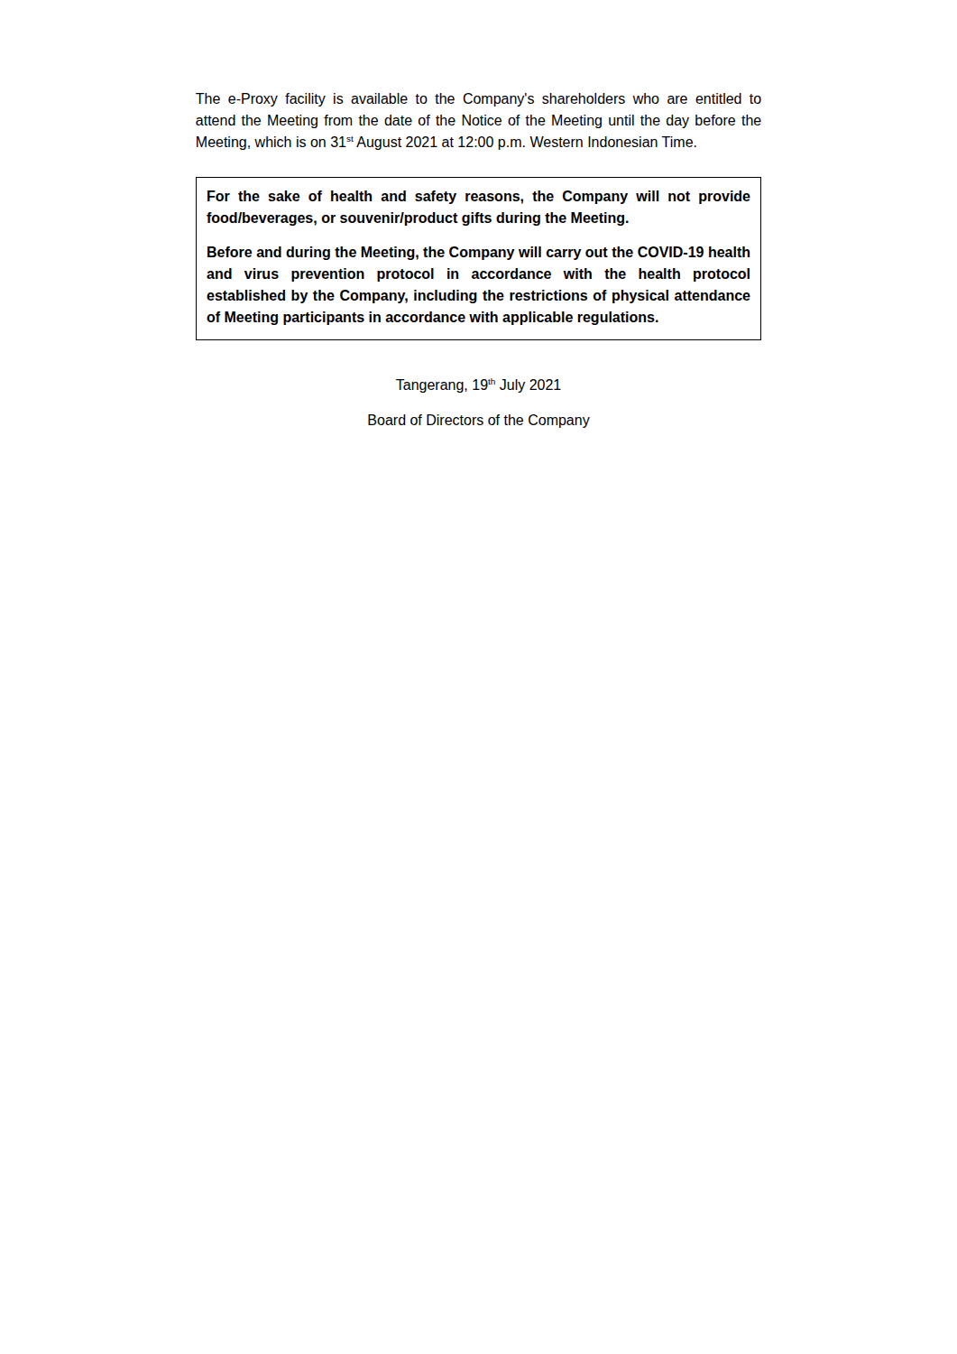The e-Proxy facility is available to the Company's shareholders who are entitled to attend the Meeting from the date of the Notice of the Meeting until the day before the Meeting, which is on 31st August 2021 at 12:00 p.m. Western Indonesian Time.
For the sake of health and safety reasons, the Company will not provide food/beverages, or souvenir/product gifts during the Meeting.
Before and during the Meeting, the Company will carry out the COVID-19 health and virus prevention protocol in accordance with the health protocol established by the Company, including the restrictions of physical attendance of Meeting participants in accordance with applicable regulations.
Tangerang, 19th July 2021
Board of Directors of the Company